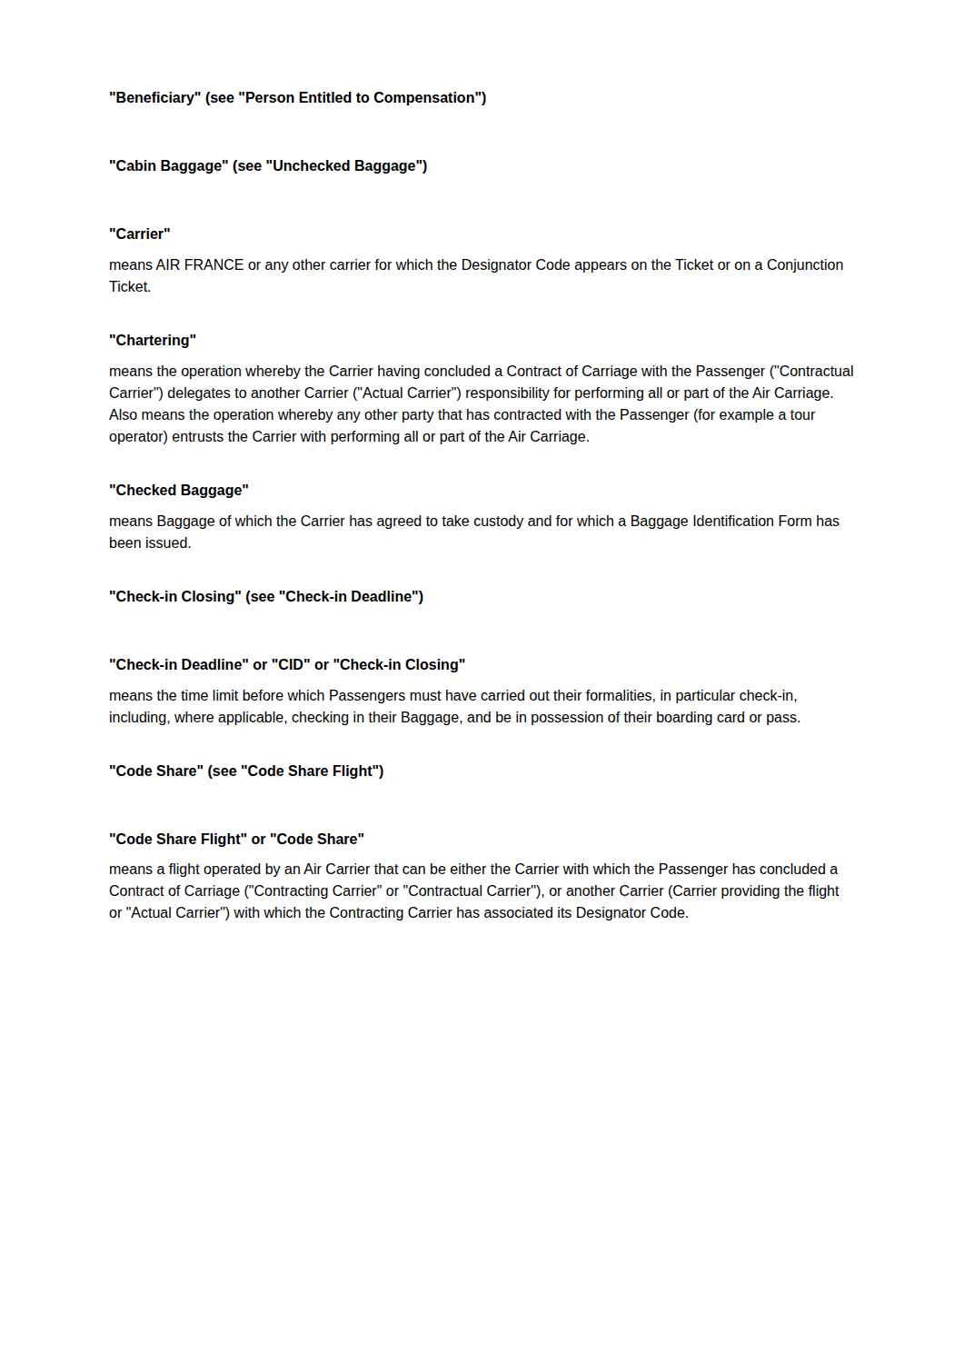"Beneficiary" (see "Person Entitled to Compensation")
"Cabin Baggage" (see "Unchecked Baggage")
"Carrier"
means AIR FRANCE or any other carrier for which the Designator Code appears on the Ticket or on a Conjunction Ticket.
"Chartering"
means the operation whereby the Carrier having concluded a Contract of Carriage with the Passenger ("Contractual Carrier") delegates to another Carrier ("Actual Carrier") responsibility for performing all or part of the Air Carriage. Also means the operation whereby any other party that has contracted with the Passenger (for example a tour operator) entrusts the Carrier with performing all or part of the Air Carriage.
"Checked Baggage"
means Baggage of which the Carrier has agreed to take custody and for which a Baggage Identification Form has been issued.
"Check-in Closing" (see "Check-in Deadline")
"Check-in Deadline" or "CID" or "Check-in Closing"
means the time limit before which Passengers must have carried out their formalities, in particular check-in, including, where applicable, checking in their Baggage, and be in possession of their boarding card or pass.
"Code Share" (see "Code Share Flight")
"Code Share Flight" or "Code Share"
means a flight operated by an Air Carrier that can be either the Carrier with which the Passenger has concluded a Contract of Carriage ("Contracting Carrier" or "Contractual Carrier"), or another Carrier (Carrier providing the flight or "Actual Carrier") with which the Contracting Carrier has associated its Designator Code.